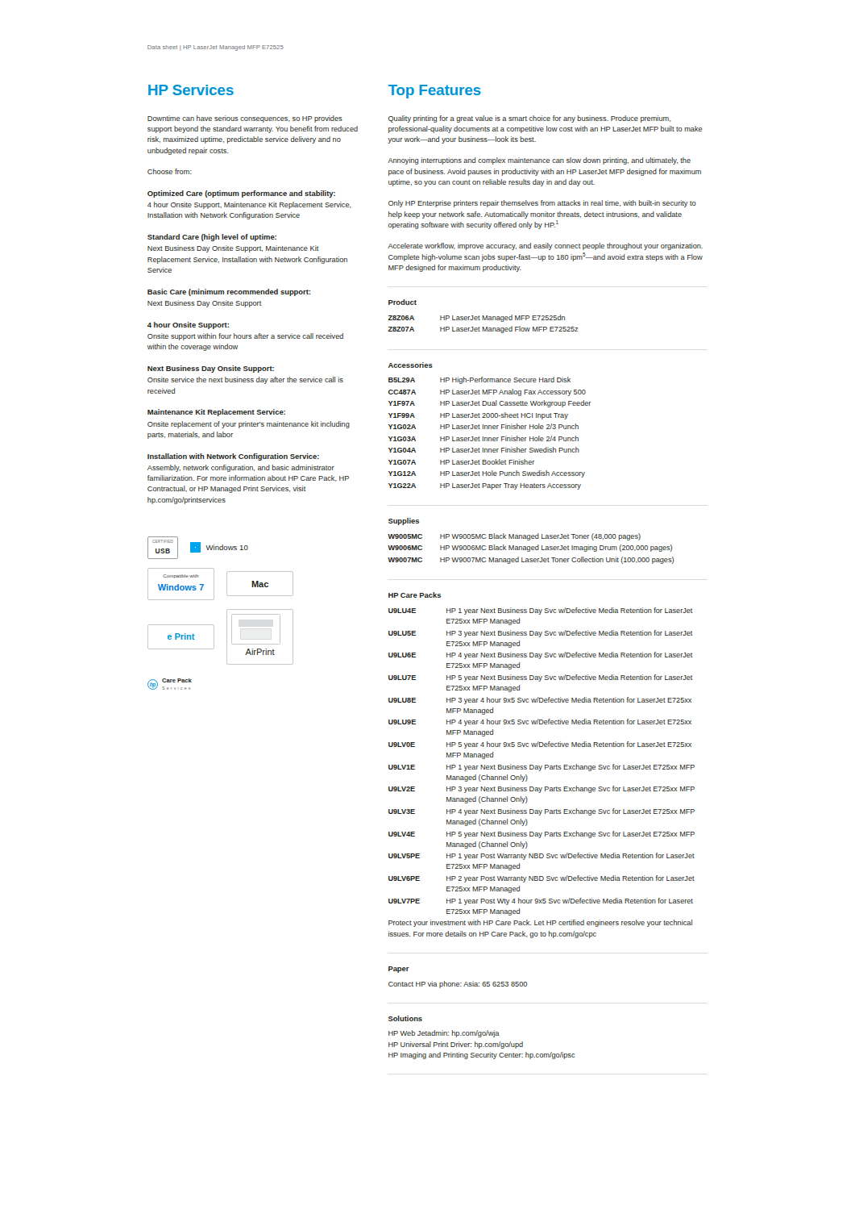Data sheet | HP LaserJet Managed MFP E72525
HP Services
Downtime can have serious consequences, so HP provides support beyond the standard warranty. You benefit from reduced risk, maximized uptime, predictable service delivery and no unbudgeted repair costs.
Choose from:
Optimized Care (optimum performance and stability:
4 hour Onsite Support, Maintenance Kit Replacement Service, Installation with Network Configuration Service
Standard Care (high level of uptime:
Next Business Day Onsite Support, Maintenance Kit Replacement Service, Installation with Network Configuration Service
Basic Care (minimum recommended support:
Next Business Day Onsite Support
4 hour Onsite Support:
Onsite support within four hours after a service call received within the coverage window
Next Business Day Onsite Support:
Onsite service the next business day after the service call is received
Maintenance Kit Replacement Service:
Onsite replacement of your printer's maintenance kit including parts, materials, and labor
Installation with Network Configuration Service:
Assembly, network configuration, and basic administrator familiarization. For more information about HP Care Pack, HP Contractual, or HP Managed Print Services, visit hp.com/go/printservices
Certified USB
Windows 10
Compatible with Windows 7
Mac
e Print
AirPrint
hp
Care Pack S e r v i c e s
Top Features
Quality printing for a great value is a smart choice for any business. Produce premium, professional-quality documents at a competitive low cost with an HP LaserJet MFP built to make your work—and your business—look its best.
Annoying interruptions and complex maintenance can slow down printing, and ultimately, the pace of business. Avoid pauses in productivity with an HP LaserJet MFP designed for maximum uptime, so you can count on reliable results day in and day out.
Only HP Enterprise printers repair themselves from attacks in real time, with built-in security to help keep your network safe. Automatically monitor threats, detect intrusions, and validate operating software with security offered only by HP.1
Accelerate workflow, improve accuracy, and easily connect people throughout your organization. Complete high-volume scan jobs super-fast—up to 180 ipm5—and avoid extra steps with a Flow MFP designed for maximum productivity.
Product
| Z8Z06A | HP LaserJet Managed MFP E72525dn |
| Z8Z07A | HP LaserJet Managed Flow MFP E72525z |
Accessories
| B5L29A | HP High-Performance Secure Hard Disk |
| CC487A | HP LaserJet MFP Analog Fax Accessory 500 |
| Y1F97A | HP LaserJet Dual Cassette Workgroup Feeder |
| Y1F99A | HP LaserJet 2000-sheet HCI Input Tray |
| Y1G02A | HP LaserJet Inner Finisher Hole 2/3 Punch |
| Y1G03A | HP LaserJet Inner Finisher Hole 2/4 Punch |
| Y1G04A | HP LaserJet Inner Finisher Swedish Punch |
| Y1G07A | HP LaserJet Booklet Finisher |
| Y1G12A | HP LaserJet Hole Punch Swedish Accessory |
| Y1G22A | HP LaserJet Paper Tray Heaters Accessory |
Supplies
| W9005MC | HP W9005MC Black Managed LaserJet Toner (48,000 pages) |
| W9006MC | HP W9006MC Black Managed LaserJet Imaging Drum (200,000 pages) |
| W9007MC | HP W9007MC Managed LaserJet Toner Collection Unit (100,000 pages) |
HP Care Packs
| U9LU4E | HP 1 year Next Business Day Svc w/Defective Media Retention for LaserJet E725xx MFP Managed |
| U9LU5E | HP 3 year Next Business Day Svc w/Defective Media Retention for LaserJet E725xx MFP Managed |
| U9LU6E | HP 4 year Next Business Day Svc w/Defective Media Retention for LaserJet E725xx MFP Managed |
| U9LU7E | HP 5 year Next Business Day Svc w/Defective Media Retention for LaserJet E725xx MFP Managed |
| U9LU8E | HP 3 year 4 hour 9x5 Svc w/Defective Media Retention for LaserJet E725xx MFP Managed |
| U9LU9E | HP 4 year 4 hour 9x5 Svc w/Defective Media Retention for LaserJet E725xx MFP Managed |
| U9LV0E | HP 5 year 4 hour 9x5 Svc w/Defective Media Retention for LaserJet E725xx MFP Managed |
| U9LV1E | HP 1 year Next Business Day Parts Exchange Svc for LaserJet E725xx MFP Managed (Channel Only) |
| U9LV2E | HP 3 year Next Business Day Parts Exchange Svc for LaserJet E725xx MFP Managed (Channel Only) |
| U9LV3E | HP 4 year Next Business Day Parts Exchange Svc for LaserJet E725xx MFP Managed (Channel Only) |
| U9LV4E | HP 5 year Next Business Day Parts Exchange Svc for LaserJet E725xx MFP Managed (Channel Only) |
| U9LV5PE | HP 1 year Post Warranty NBD Svc w/Defective Media Retention for LaserJet E725xx MFP Managed |
| U9LV6PE | HP 2 year Post Warranty NBD Svc w/Defective Media Retention for LaserJet E725xx MFP Managed |
| U9LV7PE | HP 1 year Post Wty 4 hour 9x5 Svc w/Defective Media Retention for Laseret E725xx MFP Managed |
Protect your investment with HP Care Pack. Let HP certified engineers resolve your technical issues. For more details on HP Care Pack, go to hp.com/go/cpc
Paper
Contact HP via phone: Asia: 65 6253 8500
Solutions
HP Web Jetadmin: hp.com/go/wja
HP Universal Print Driver: hp.com/go/upd
HP Imaging and Printing Security Center: hp.com/go/ipsc